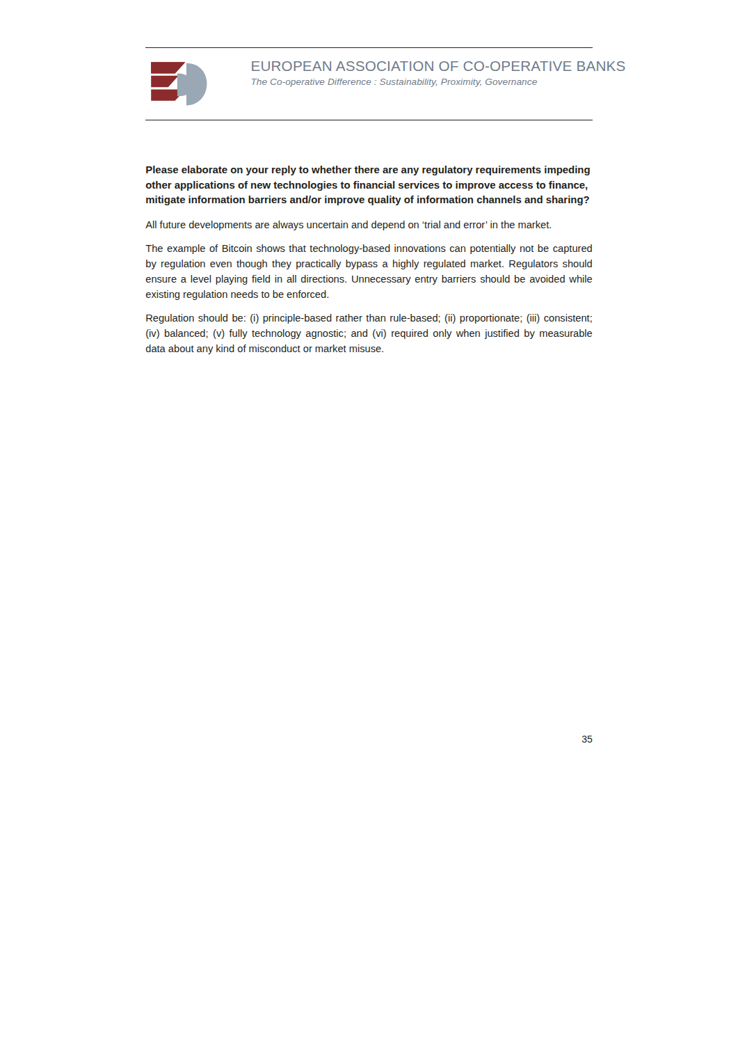EUROPEAN ASSOCIATION OF CO-OPERATIVE BANKS
The Co-operative Difference : Sustainability, Proximity, Governance
Please elaborate on your reply to whether there are any regulatory requirements impeding other applications of new technologies to financial services to improve access to finance, mitigate information barriers and/or improve quality of information channels and sharing?
All future developments are always uncertain and depend on ‘trial and error’ in the market.
The example of Bitcoin shows that technology-based innovations can potentially not be captured by regulation even though they practically bypass a highly regulated market. Regulators should ensure a level playing field in all directions. Unnecessary entry barriers should be avoided while existing regulation needs to be enforced.
Regulation should be: (i) principle-based rather than rule-based; (ii) proportionate; (iii) consistent; (iv) balanced; (v) fully technology agnostic; and (vi) required only when justified by measurable data about any kind of misconduct or market misuse.
35